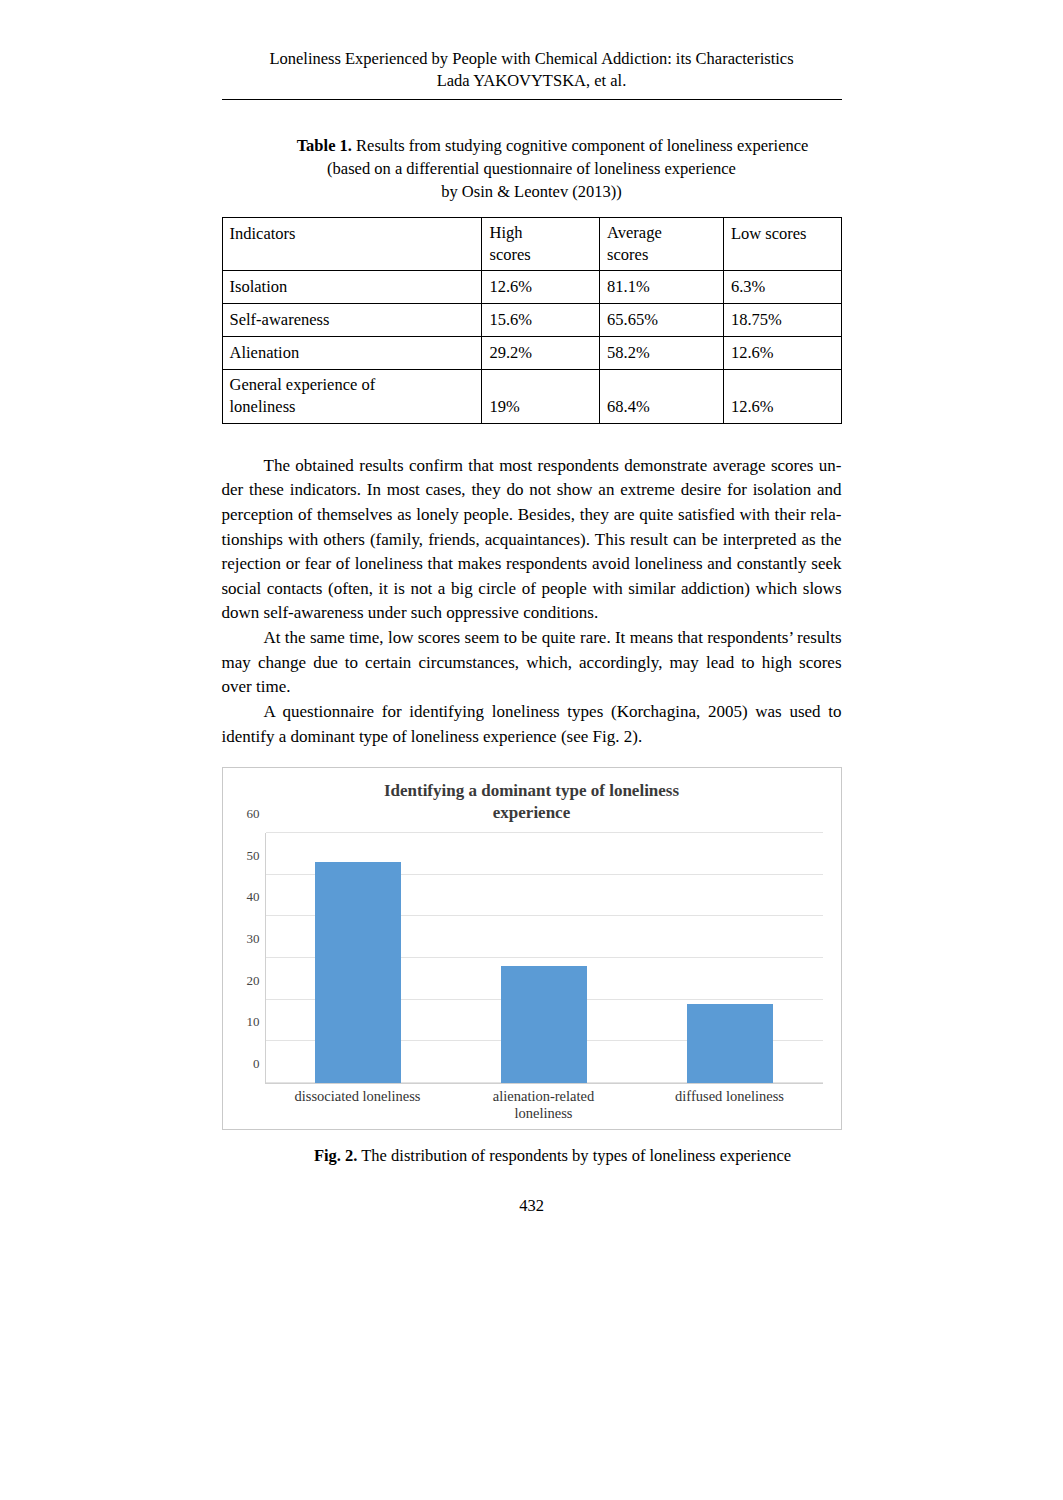Loneliness Experienced by People with Chemical Addiction: its Characteristics Lada YAKOVYTSKA, et al.
Table 1. Results from studying cognitive component of loneliness experience
(based on a differential questionnaire of loneliness experience
by Osin & Leontev (2013))
| Indicators | High scores | Average scores | Low scores |
| --- | --- | --- | --- |
| Isolation | 12.6% | 81.1% | 6.3% |
| Self-awareness | 15.6% | 65.65% | 18.75% |
| Alienation | 29.2% | 58.2% | 12.6% |
| General experience of loneliness | 19% | 68.4% | 12.6% |
The obtained results confirm that most respondents demonstrate average scores under these indicators. In most cases, they do not show an extreme desire for isolation and perception of themselves as lonely people. Besides, they are quite satisfied with their relationships with others (family, friends, acquaintances). This result can be interpreted as the rejection or fear of loneliness that makes respondents avoid loneliness and constantly seek social contacts (often, it is not a big circle of people with similar addiction) which slows down self-awareness under such oppressive conditions.
At the same time, low scores seem to be quite rare. It means that respondents’ results may change due to certain circumstances, which, accordingly, may lead to high scores over time.
A questionnaire for identifying loneliness types (Korchagina, 2005) was used to identify a dominant type of loneliness experience (see Fig. 2).
Identifying a dominant type of loneliness
experience
0
10
20
30
40
50
60
dissociated loneliness
alienation-related
loneliness
diffused loneliness
Fig. 2. The distribution of respondents by types of loneliness experience
432